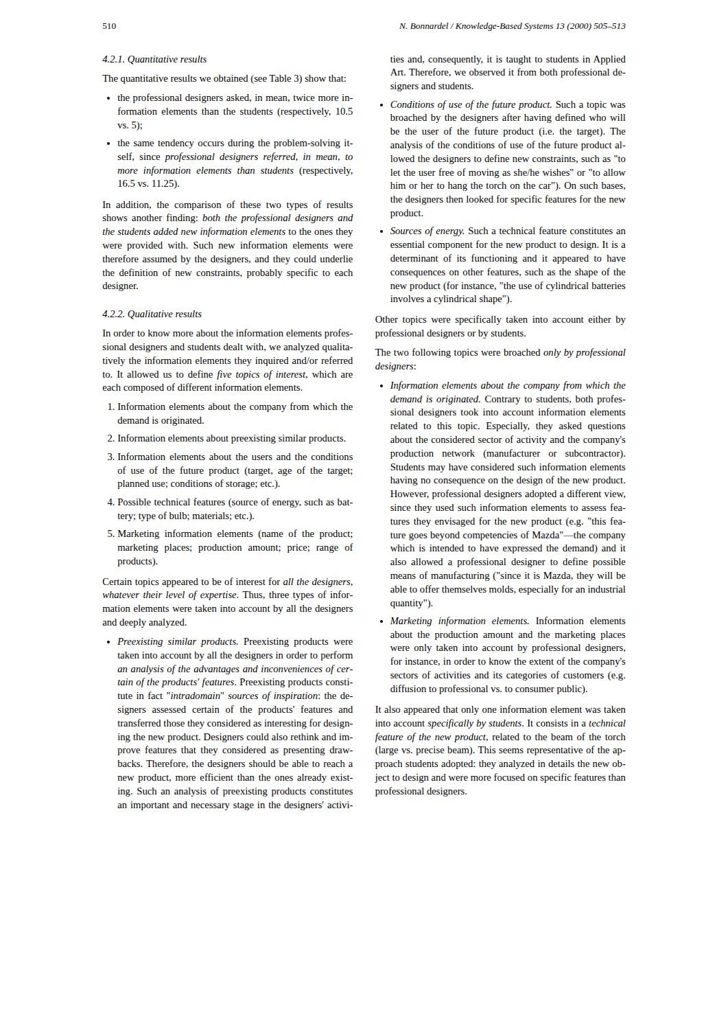510 N. Bonnardel / Knowledge-Based Systems 13 (2000) 505–513
4.2.1. Quantitative results
The quantitative results we obtained (see Table 3) show that:
the professional designers asked, in mean, twice more information elements than the students (respectively, 10.5 vs. 5);
the same tendency occurs during the problem-solving itself, since professional designers referred, in mean, to more information elements than students (respectively, 16.5 vs. 11.25).
In addition, the comparison of these two types of results shows another finding: both the professional designers and the students added new information elements to the ones they were provided with. Such new information elements were therefore assumed by the designers, and they could underlie the definition of new constraints, probably specific to each designer.
4.2.2. Qualitative results
In order to know more about the information elements professional designers and students dealt with, we analyzed qualitatively the information elements they inquired and/or referred to. It allowed us to define five topics of interest, which are each composed of different information elements.
Information elements about the company from which the demand is originated.
Information elements about preexisting similar products.
Information elements about the users and the conditions of use of the future product (target, age of the target; planned use; conditions of storage; etc.).
Possible technical features (source of energy, such as battery; type of bulb; materials; etc.).
Marketing information elements (name of the product; marketing places; production amount; price; range of products).
Certain topics appeared to be of interest for all the designers, whatever their level of expertise. Thus, three types of information elements were taken into account by all the designers and deeply analyzed.
Preexisting similar products. Preexisting products were taken into account by all the designers in order to perform an analysis of the advantages and inconveniences of certain of the products' features. Preexisting products constitute in fact "intradomain" sources of inspiration: the designers assessed certain of the products' features and transferred those they considered as interesting for designing the new product. Designers could also rethink and improve features that they considered as presenting drawbacks. Therefore, the designers should be able to reach a new product, more efficient than the ones already existing. Such an analysis of preexisting products constitutes an important and necessary stage in the designers' activities and, consequently, it is taught to students in Applied Art. Therefore, we observed it from both professional designers and students.
Conditions of use of the future product. Such a topic was broached by the designers after having defined who will be the user of the future product (i.e. the target). The analysis of the conditions of use of the future product allowed the designers to define new constraints, such as "to let the user free of moving as she/he wishes" or "to allow him or her to hang the torch on the car"). On such bases, the designers then looked for specific features for the new product.
Sources of energy. Such a technical feature constitutes an essential component for the new product to design. It is a determinant of its functioning and it appeared to have consequences on other features, such as the shape of the new product (for instance, "the use of cylindrical batteries involves a cylindrical shape").
Other topics were specifically taken into account either by professional designers or by students.
The two following topics were broached only by professional designers:
Information elements about the company from which the demand is originated. Contrary to students, both professional designers took into account information elements related to this topic. Especially, they asked questions about the considered sector of activity and the company's production network (manufacturer or subcontractor). Students may have considered such information elements having no consequence on the design of the new product. However, professional designers adopted a different view, since they used such information elements to assess features they envisaged for the new product (e.g. "this feature goes beyond competencies of Mazda"—the company which is intended to have expressed the demand) and it also allowed a professional designer to define possible means of manufacturing ("since it is Mazda, they will be able to offer themselves molds, especially for an industrial quantity").
Marketing information elements. Information elements about the production amount and the marketing places were only taken into account by professional designers, for instance, in order to know the extent of the company's sectors of activities and its categories of customers (e.g. diffusion to professional vs. to consumer public).
It also appeared that only one information element was taken into account specifically by students. It consists in a technical feature of the new product, related to the beam of the torch (large vs. precise beam). This seems representative of the approach students adopted: they analyzed in details the new object to design and were more focused on specific features than professional designers.